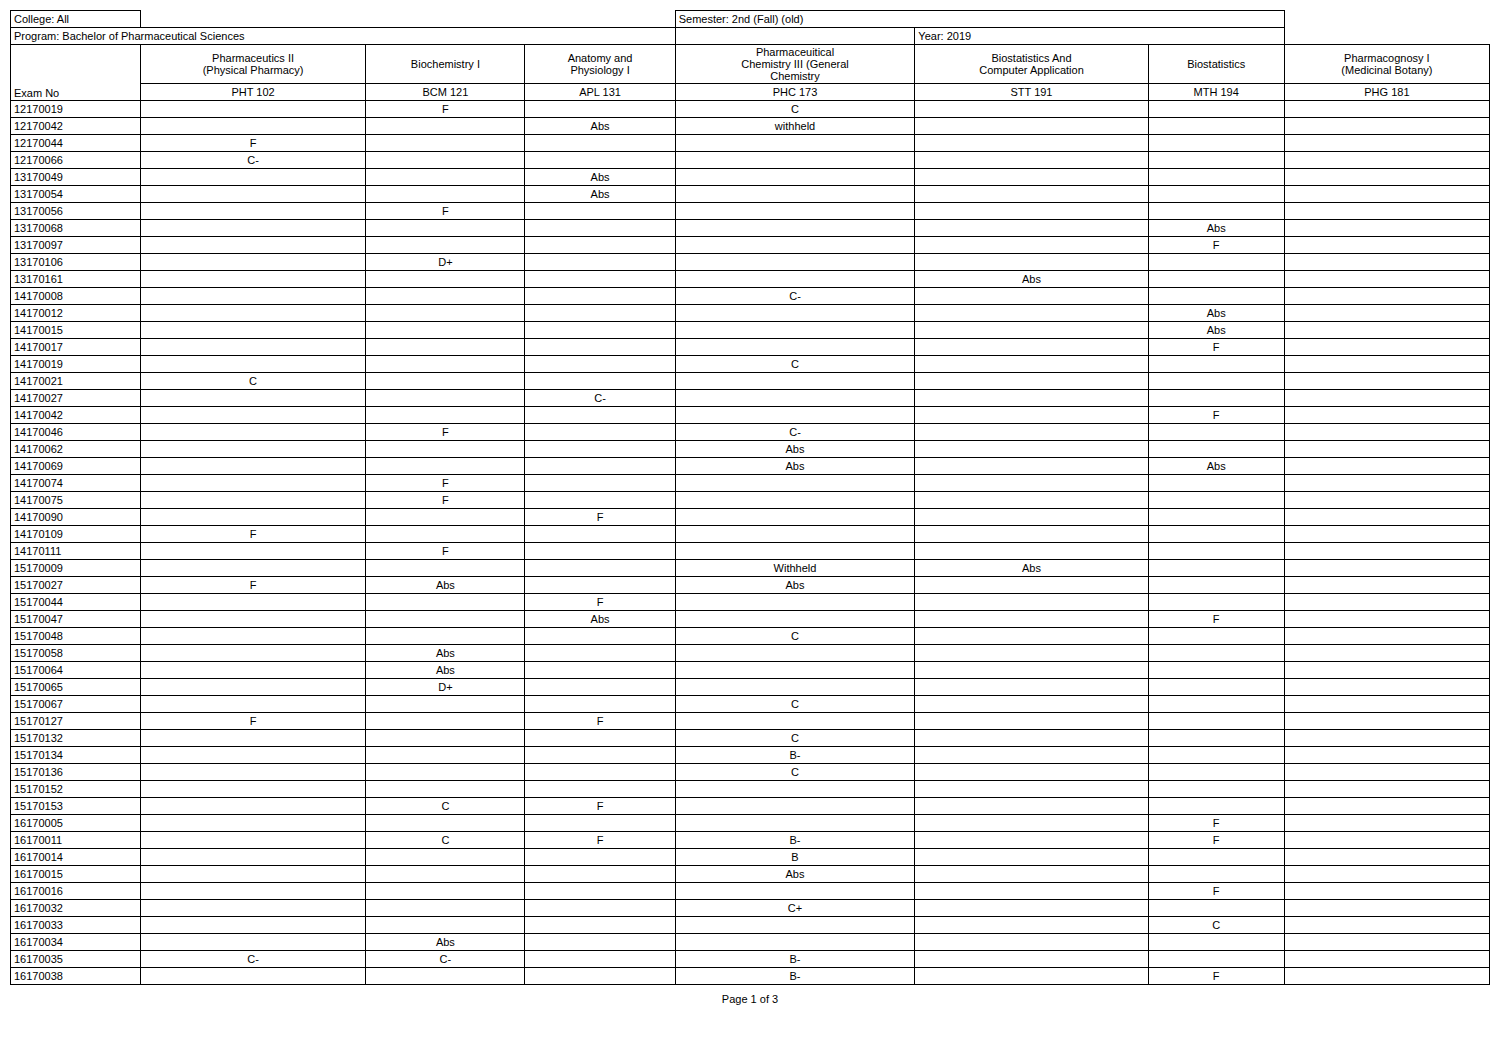| College: All | | | | Semester: 2nd (Fall) (old) | |
| Program: Bachelor of Pharmaceutical Sciences | | Year: 2019 | |
| Exam No | Pharmaceutics II (Physical Pharmacy) | Biochemistry I | Anatomy and Physiology I | Pharmaceuitical Chemistry III (General Chemistry | Biostatistics And Computer Application | Biostatistics | Pharmacognosy I (Medicinal Botany) |
| PHT 102 | BCM 121 | APL 131 | PHC 173 | STT 191 | MTH 194 | PHG 181 |
| 12170019 | | F | | C | | | |
| 12170042 | | | Abs | withheld | | | |
| 12170044 | F | | | | | | |
| 12170066 | C- | | | | | | |
| 13170049 | | | Abs | | | | |
| 13170054 | | | Abs | | | | |
| 13170056 | | F | | | | | |
| 13170068 | | | | | | Abs | |
| 13170097 | | | | | | F | |
| 13170106 | | D+ | | | | | |
| 13170161 | | | | | Abs | | |
| 14170008 | | | | C- | | | |
| 14170012 | | | | | | Abs | |
| 14170015 | | | | | | Abs | |
| 14170017 | | | | | | F | |
| 14170019 | | | | C | | | |
| 14170021 | C | | | | | | |
| 14170027 | | | C- | | | | |
| 14170042 | | | | | | F | |
| 14170046 | | F | | C- | | | |
| 14170062 | | | | Abs | | | |
| 14170069 | | | | Abs | | Abs | |
| 14170074 | | F | | | | | |
| 14170075 | | F | | | | | |
| 14170090 | | | F | | | | |
| 14170109 | F | | | | | | |
| 14170111 | | F | | | | | |
| 15170009 | | | | Withheld | Abs | | |
| 15170027 | F | Abs | | Abs | | | |
| 15170044 | | | F | | | | |
| 15170047 | | | Abs | | | F | |
| 15170048 | | | | C | | | |
| 15170058 | | Abs | | | | | |
| 15170064 | | Abs | | | | | |
| 15170065 | | D+ | | | | | |
| 15170067 | | | | C | | | |
| 15170127 | F | | F | | | | |
| 15170132 | | | | C | | | |
| 15170134 | | | | B- | | | |
| 15170136 | | | | C | | | |
| 15170152 | | | | | | | |
| 15170153 | | C | F | | | | |
| 16170005 | | | | | | F | |
| 16170011 | | C | F | B- | | F | |
| 16170014 | | | | B | | | |
| 16170015 | | | | Abs | | | |
| 16170016 | | | | | | F | |
| 16170032 | | | | C+ | | | |
| 16170033 | | | | | | C | |
| 16170034 | | Abs | | | | | |
| 16170035 | C- | C- | | B- | | | |
| 16170038 | | | | B- | | F | |
Page 1 of 3